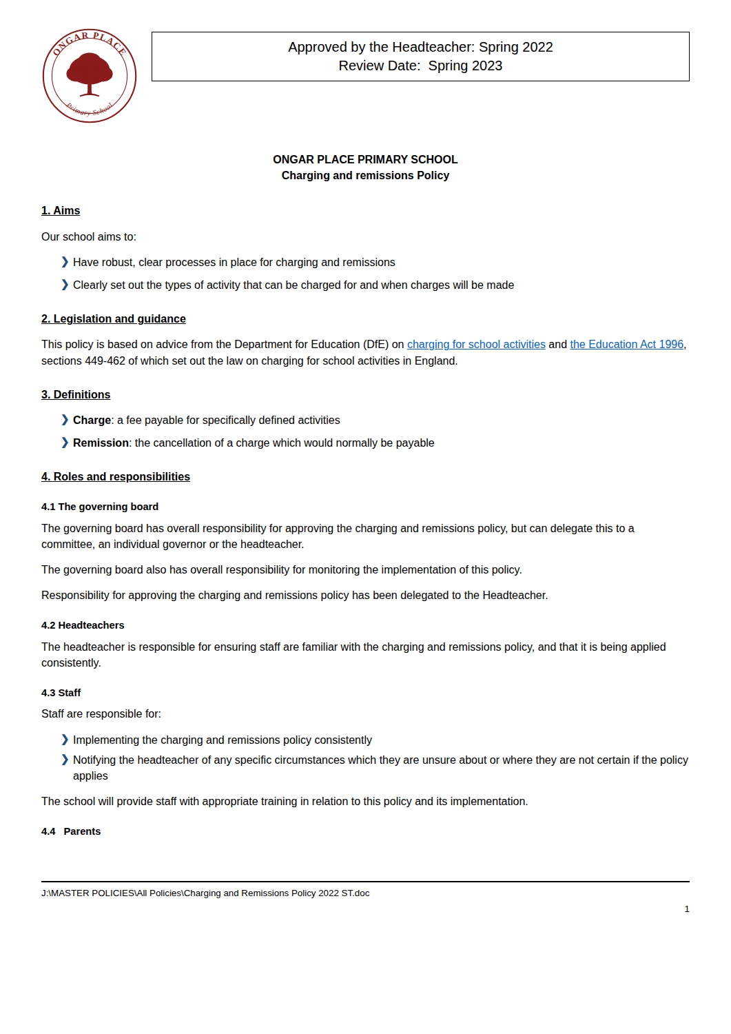ONGAR PLACE Primary School
Approved by the Headteacher: Spring 2022
Review Date: Spring 2023
ONGAR PLACE PRIMARY SCHOOL
Charging and remissions Policy
1. Aims
Our school aims to:
Have robust, clear processes in place for charging and remissions
Clearly set out the types of activity that can be charged for and when charges will be made
2. Legislation and guidance
This policy is based on advice from the Department for Education (DfE) on charging for school activities and the Education Act 1996, sections 449-462 of which set out the law on charging for school activities in England.
3. Definitions
Charge: a fee payable for specifically defined activities
Remission: the cancellation of a charge which would normally be payable
4. Roles and responsibilities
4.1 The governing board
The governing board has overall responsibility for approving the charging and remissions policy, but can delegate this to a committee, an individual governor or the headteacher.
The governing board also has overall responsibility for monitoring the implementation of this policy.
Responsibility for approving the charging and remissions policy has been delegated to the Headteacher.
4.2 Headteachers
The headteacher is responsible for ensuring staff are familiar with the charging and remissions policy, and that it is being applied consistently.
4.3 Staff
Staff are responsible for:
Implementing the charging and remissions policy consistently
Notifying the headteacher of any specific circumstances which they are unsure about or where they are not certain if the policy applies
The school will provide staff with appropriate training in relation to this policy and its implementation.
4.4 Parents
J:\MASTER POLICIES\All Policies\Charging and Remissions Policy 2022 ST.doc
1